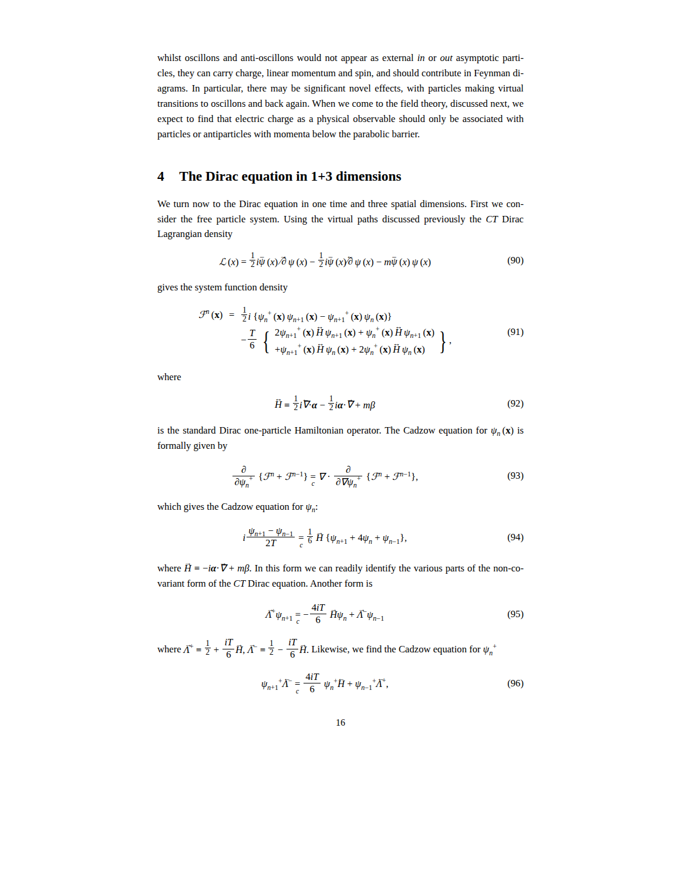whilst oscillons and anti-oscillons would not appear as external in or out asymptotic particles, they can carry charge, linear momentum and spin, and should contribute in Feynman diagrams. In particular, there may be significant novel effects, with particles making virtual transitions to oscillons and back again. When we come to the field theory, discussed next, we expect to find that electric charge as a physical observable should only be associated with particles or antiparticles with momenta below the parabolic barrier.
4 The Dirac equation in 1+3 dimensions
We turn now to the Dirac equation in one time and three spatial dimensions. First we consider the free particle system. Using the virtual paths discussed previously the CT Dirac Lagrangian density
ℒ (x) = 12 i–ψ (x) →∕∂ ψ (x) − 12 i–ψ (x)←∕∂ ψ (x) − m–ψ (x) ψ (x)
(90)
gives the system function density
ℱn (x)
=
12 i {ψn+ (x) ψn+1 (x) − ψn+1+ (x) ψn (x)}
−T 6 {
2ψn+1+ (x) ↔H ψn+1 (x) + ψn+ (x) ↔H ψn+1 (x)
+ψn+1+ (x) ↔H ψn (x) + 2ψn+ (x) ↔H ψn (x)
},
(91)
where
↔H ≡ 12 i←∇·α − 12 iα·→∇ + mβ
(92)
is the standard Dirac one-particle Hamiltonian operator. The Cadzow equation for ψn (x) is formally given by
∂∂ψn+ {ℱn + ℱn−1} =c ∇ · ∂∂∇ψn+ {ℱn + ℱn−1},
(93)
which gives the Cadzow equation for ψn:
iψn+1 − ψn−12T =c 16 →H {ψn+1 + 4ψn + ψn−1},
(94)
where →H ≡ −iα·→∇ + mβ. In this form we can readily identify the various parts of the non-covariant form of the CT Dirac equation. Another form is
→Λ+ψn+1 =c −4iT 6 →H ψn + →Λ−ψn−1
(95)
where →Λ+ ≡ 12 + iT 6→H, →Λ− ≡ 12 − iT 6→H. Likewise, we find the Cadzow equation for ψn+
ψn+1+←Λ− =c 4iT 6 ψn+←H + ψn−1+←Λ+,
(96)
16